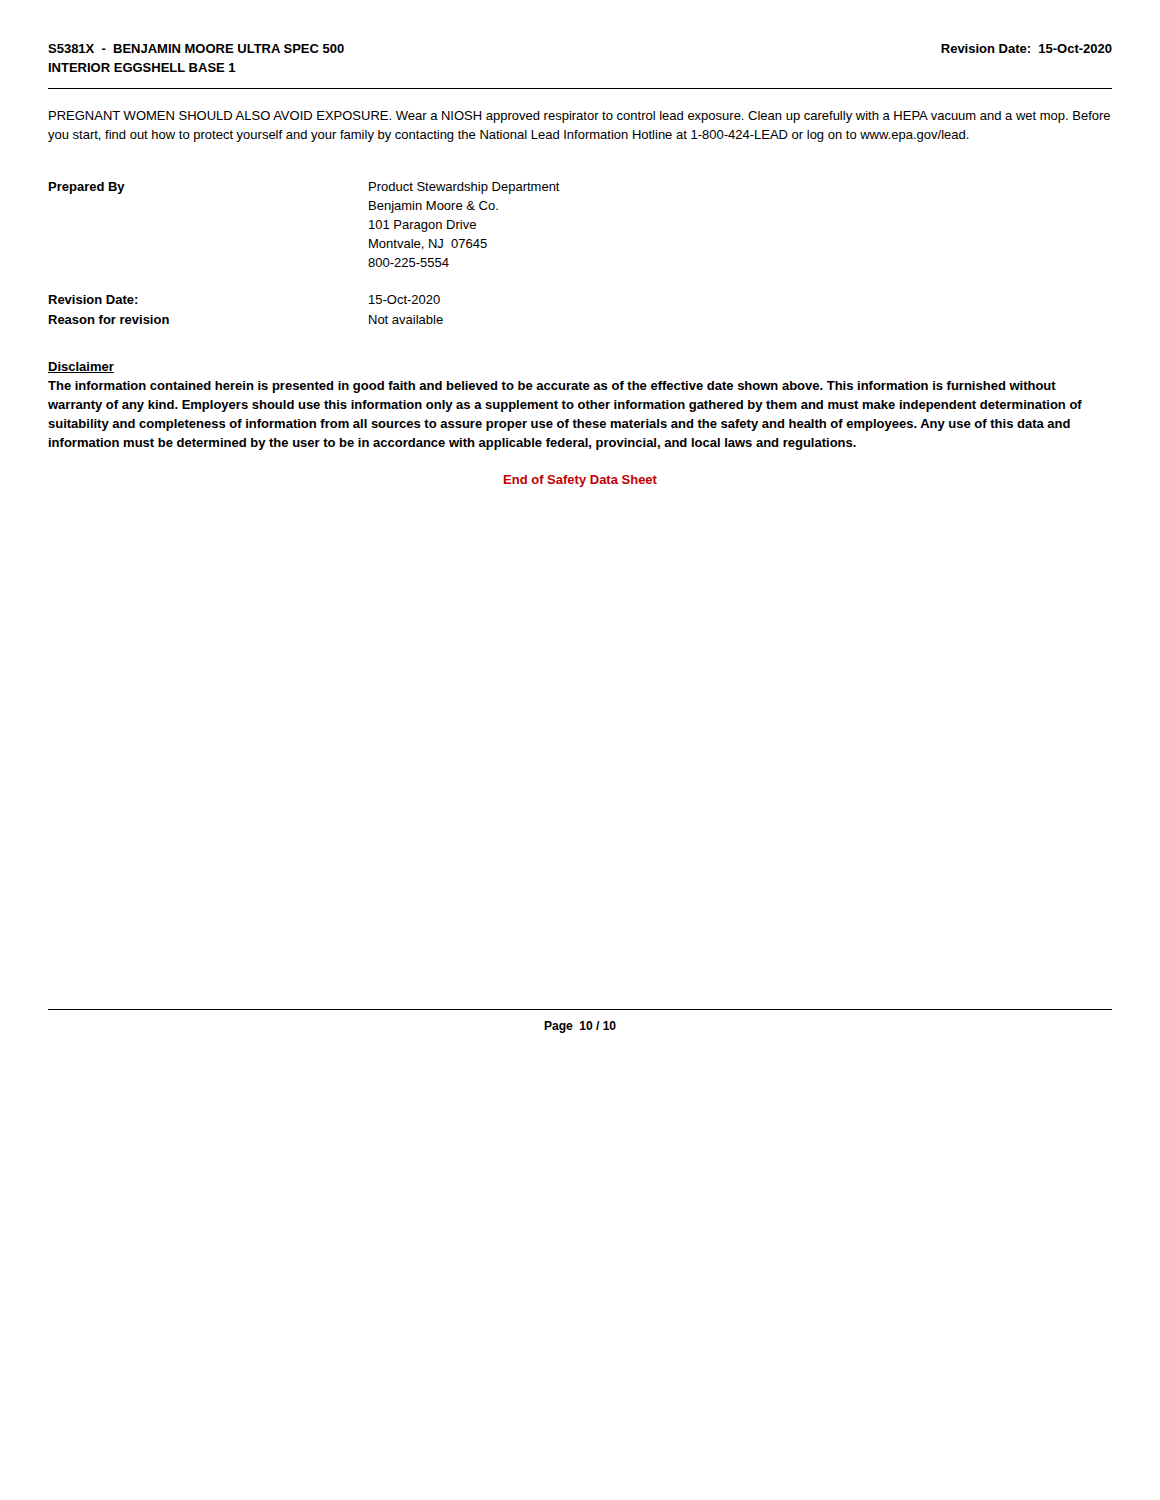S5381X - BENJAMIN MOORE ULTRA SPEC 500
INTERIOR EGGSHELL BASE 1
Revision Date: 15-Oct-2020
PREGNANT WOMEN SHOULD ALSO AVOID EXPOSURE. Wear a NIOSH approved respirator to control lead exposure. Clean up carefully with a HEPA vacuum and a wet mop. Before you start, find out how to protect yourself and your family by contacting the National Lead Information Hotline at 1-800-424-LEAD or log on to www.epa.gov/lead.
| Prepared By | Product Stewardship Department Benjamin Moore & Co. 101 Paragon Drive Montvale, NJ 07645 800-225-5554 |
| Revision Date: | 15-Oct-2020 |
| Reason for revision | Not available |
Disclaimer
The information contained herein is presented in good faith and believed to be accurate as of the effective date shown above. This information is furnished without warranty of any kind. Employers should use this information only as a supplement to other information gathered by them and must make independent determination of suitability and completeness of information from all sources to assure proper use of these materials and the safety and health of employees. Any use of this data and information must be determined by the user to be in accordance with applicable federal, provincial, and local laws and regulations.
End of Safety Data Sheet
Page 10 / 10